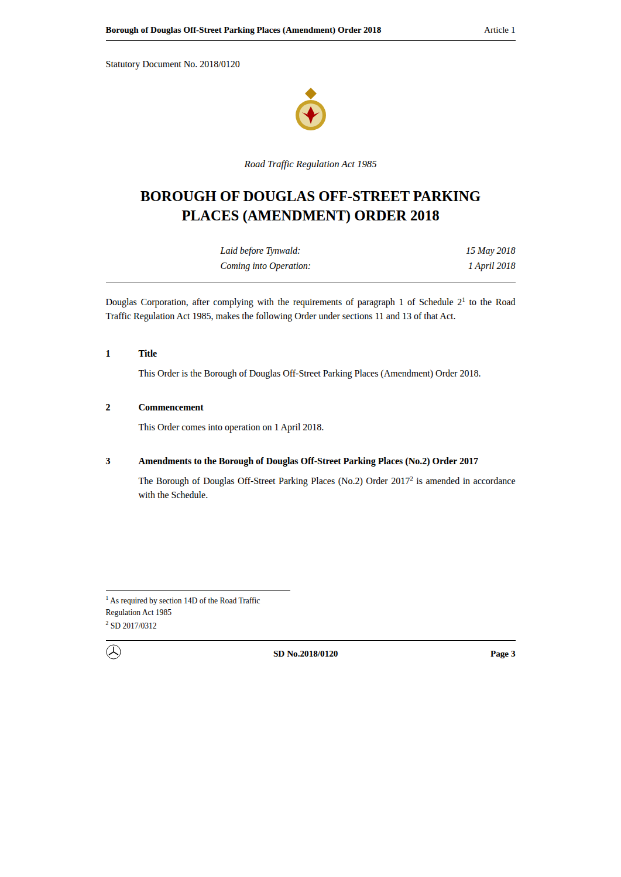Borough of Douglas Off-Street Parking Places (Amendment) Order 2018
Article 1
Statutory Document No. 2018/0120
Road Traffic Regulation Act 1985
BOROUGH OF DOUGLAS OFF-STREET PARKING PLACES (AMENDMENT) ORDER 2018
| Laid before Tynwald: | 15 May 2018 |
| Coming into Operation: | 1 April 2018 |
Douglas Corporation, after complying with the requirements of paragraph 1 of Schedule 21 to the Road Traffic Regulation Act 1985, makes the following Order under sections 11 and 13 of that Act.
1
Title
This Order is the Borough of Douglas Off-Street Parking Places (Amendment) Order 2018.
2
Commencement
This Order comes into operation on 1 April 2018.
3
Amendments to the Borough of Douglas Off-Street Parking Places (No.2) Order 2017
The Borough of Douglas Off-Street Parking Places (No.2) Order 20172 is amended in accordance with the Schedule.
1 As required by section 14D of the Road Traffic Regulation Act 1985
2 SD 2017/0312
SD No.2018/0120
Page 3